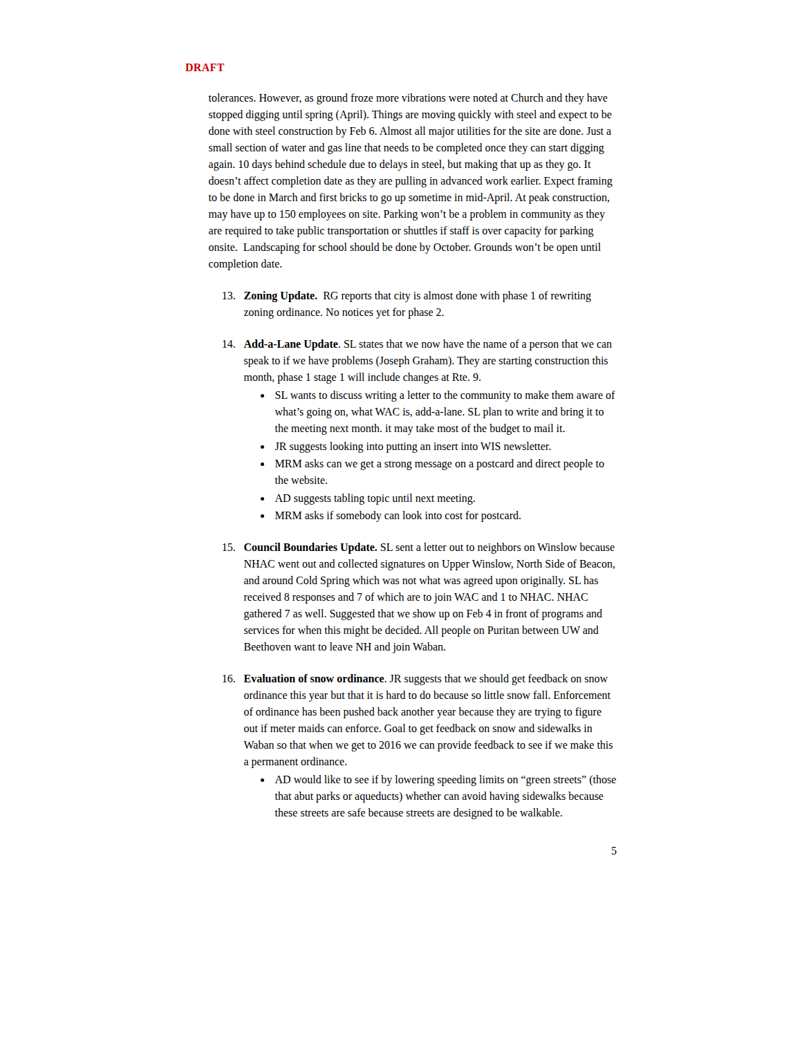DRAFT
tolerances. However, as ground froze more vibrations were noted at Church and they have stopped digging until spring (April). Things are moving quickly with steel and expect to be done with steel construction by Feb 6. Almost all major utilities for the site are done. Just a small section of water and gas line that needs to be completed once they can start digging again. 10 days behind schedule due to delays in steel, but making that up as they go. It doesn’t affect completion date as they are pulling in advanced work earlier. Expect framing to be done in March and first bricks to go up sometime in mid-April. At peak construction, may have up to 150 employees on site. Parking won’t be a problem in community as they are required to take public transportation or shuttles if staff is over capacity for parking onsite. Landscaping for school should be done by October. Grounds won’t be open until completion date.
Zoning Update. RG reports that city is almost done with phase 1 of rewriting zoning ordinance. No notices yet for phase 2.
Add-a-Lane Update. SL states that we now have the name of a person that we can speak to if we have problems (Joseph Graham). They are starting construction this month, phase 1 stage 1 will include changes at Rte. 9.
SL wants to discuss writing a letter to the community to make them aware of what’s going on, what WAC is, add-a-lane. SL plan to write and bring it to the meeting next month. it may take most of the budget to mail it.
JR suggests looking into putting an insert into WIS newsletter.
MRM asks can we get a strong message on a postcard and direct people to the website.
AD suggests tabling topic until next meeting.
MRM asks if somebody can look into cost for postcard.
Council Boundaries Update. SL sent a letter out to neighbors on Winslow because NHAC went out and collected signatures on Upper Winslow, North Side of Beacon, and around Cold Spring which was not what was agreed upon originally. SL has received 8 responses and 7 of which are to join WAC and 1 to NHAC. NHAC gathered 7 as well. Suggested that we show up on Feb 4 in front of programs and services for when this might be decided. All people on Puritan between UW and Beethoven want to leave NH and join Waban.
Evaluation of snow ordinance. JR suggests that we should get feedback on snow ordinance this year but that it is hard to do because so little snow fall. Enforcement of ordinance has been pushed back another year because they are trying to figure out if meter maids can enforce. Goal to get feedback on snow and sidewalks in Waban so that when we get to 2016 we can provide feedback to see if we make this a permanent ordinance.
AD would like to see if by lowering speeding limits on “green streets” (those that abut parks or aqueducts) whether can avoid having sidewalks because these streets are safe because streets are designed to be walkable.
5